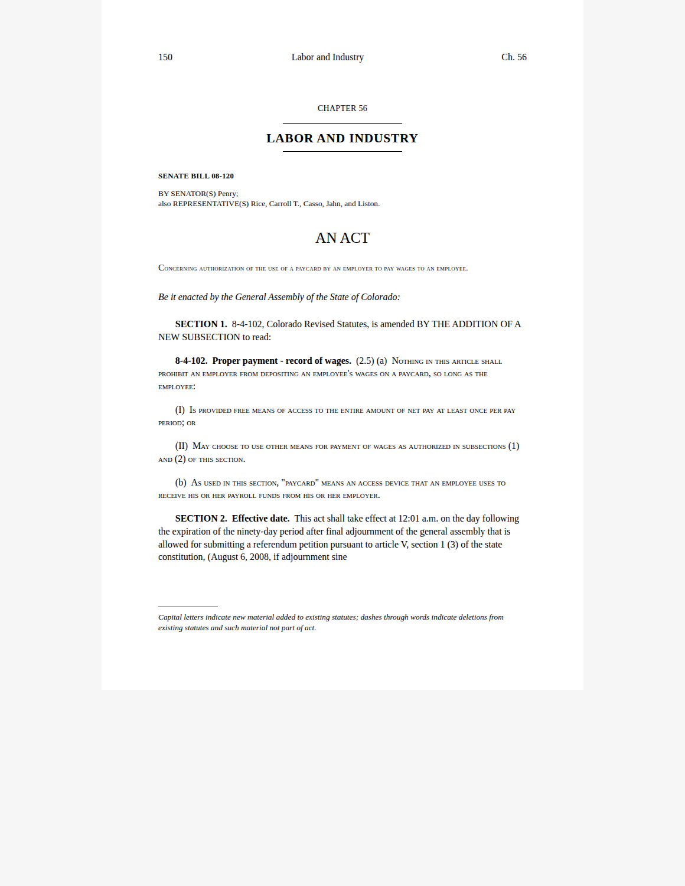150
Labor and Industry
Ch. 56
CHAPTER 56
LABOR AND INDUSTRY
SENATE BILL 08-120
BY SENATOR(S) Penry;
also REPRESENTATIVE(S) Rice, Carroll T., Casso, Jahn, and Liston.
AN ACT
Concerning authorization of the use of a paycard by an employer to pay wages to an employee.
Be it enacted by the General Assembly of the State of Colorado:
SECTION 1. 8-4-102, Colorado Revised Statutes, is amended BY THE ADDITION OF A NEW SUBSECTION to read:
8-4-102. Proper payment - record of wages. (2.5) (a) Nothing in this article shall prohibit an employer from depositing an employee's wages on a paycard, so long as the employee:
(I) Is provided free means of access to the entire amount of net pay at least once per pay period; or
(II) May choose to use other means for payment of wages as authorized in subsections (1) and (2) of this section.
(b) As used in this section, "paycard" means an access device that an employee uses to receive his or her payroll funds from his or her employer.
SECTION 2. Effective date. This act shall take effect at 12:01 a.m. on the day following the expiration of the ninety-day period after final adjournment of the general assembly that is allowed for submitting a referendum petition pursuant to article V, section 1 (3) of the state constitution, (August 6, 2008, if adjournment sine
Capital letters indicate new material added to existing statutes; dashes through words indicate deletions from existing statutes and such material not part of act.